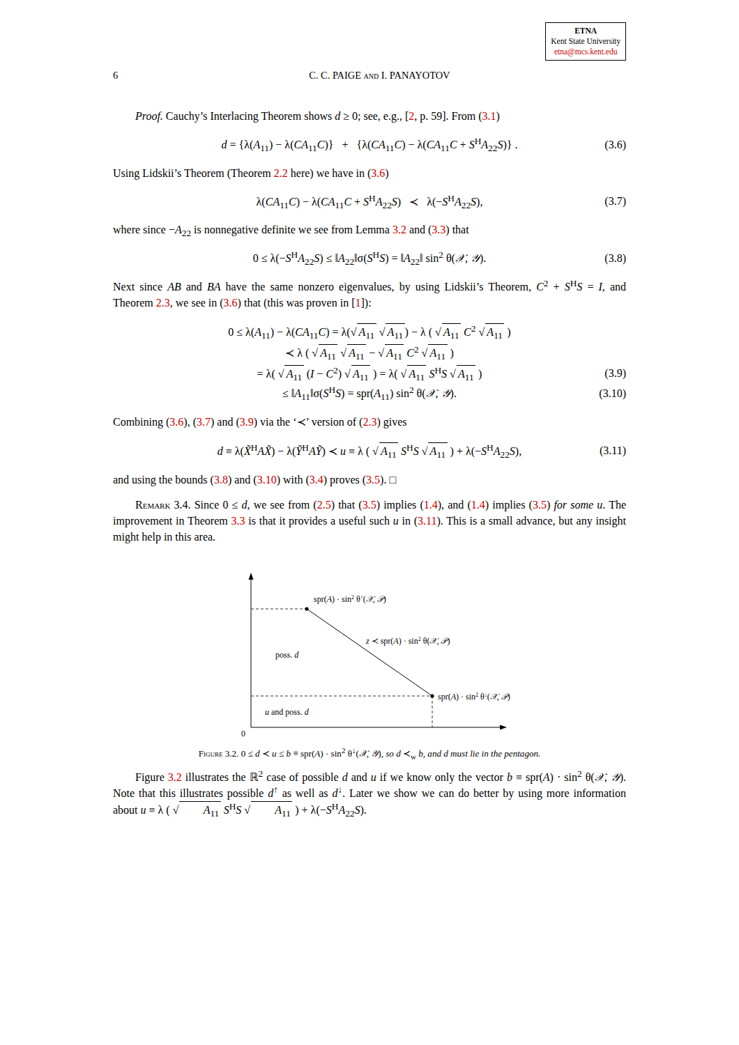ETNA
Kent State University
etna@mcs.kent.edu
6 C. C. PAIGE and I. PANAYOTOV
Proof. Cauchy’s Interlacing Theorem shows d ≥ 0; see, e.g., [2, p. 59]. From (3.1)
d = {λ(A11) − λ(CA11C)} + {λ(CA11C) − λ(CA11C + SHA22S)} . (3.6)
Using Lidskii’s Theorem (Theorem 2.2 here) we have in (3.6)
λ(CA11C) − λ(CA11C + SHA22S) ≺ λ(−SHA22S), (3.7)
where since −A22 is nonnegative definite we see from Lemma 3.2 and (3.3) that
0 ≤ λ(−SHA22S) ≤ ‖A22‖σ(SHS) = ‖A22‖ sin2 θ(𝒳, 𝒴). (3.8)
Next since AB and BA have the same nonzero eigenvalues, by using Lidskii’s Theorem, C2 + SHS = I, and Theorem 2.3, we see in (3.6) that (this was proven in [1]):
0 ≤ λ(A11) − λ(CA11C) = λ( A11 A11) − λ ( A11 C2 A11 ) ≺ λ ( A11 A11 − A11 C2 A11 ) = λ( A11 (I − C2) A11 ) = λ( A11 SHS A11 ) (3.9) ≤ ‖A11‖σ(SHS) = spr(A11) sin2 θ(𝒳, 𝒴). (3.10)
Combining (3.6), (3.7) and (3.9) via the ‘≺’ version of (2.3) gives
d ≡ λ(X̃HAX̃) − λ(ỸHAỸ) ≺ u ≡ λ ( A11 SHS A11 ) + λ(−SHA22S), (3.11)
and using the bounds (3.8) and (3.10) with (3.4) proves (3.5). □
Remark 3.4. Since 0 ≤ d, we see from (2.5) that (3.5) implies (1.4), and (1.4) implies (3.5) for some u. The improvement in Theorem 3.3 is that it provides a useful such u in (3.11). This is a small advance, but any insight might help in this area.
spr(A) · sin2 θ↑(𝒳, 𝒫) z ≺ spr(A) · sin2 θ(𝒳, 𝒫) spr(A) · sin2 θ↓(𝒳, 𝒫) poss. d u and poss. d 0
Figure 3.2. 0 ≤ d ≺ u ≤ b ≡ spr(A) · sin2 θ↓(𝒳, 𝒴), so d ≺w b, and d must lie in the pentagon.
Figure 3.2 illustrates the ℝ2 case of possible d and u if we know only the vector b ≡ spr(A) · sin2 θ(𝒳, 𝒴). Note that this illustrates possible d↑ as well as d↓. Later we show we can do better by using more information about u ≡ λ ( A11 SHS A11 ) + λ(−SHA22S).